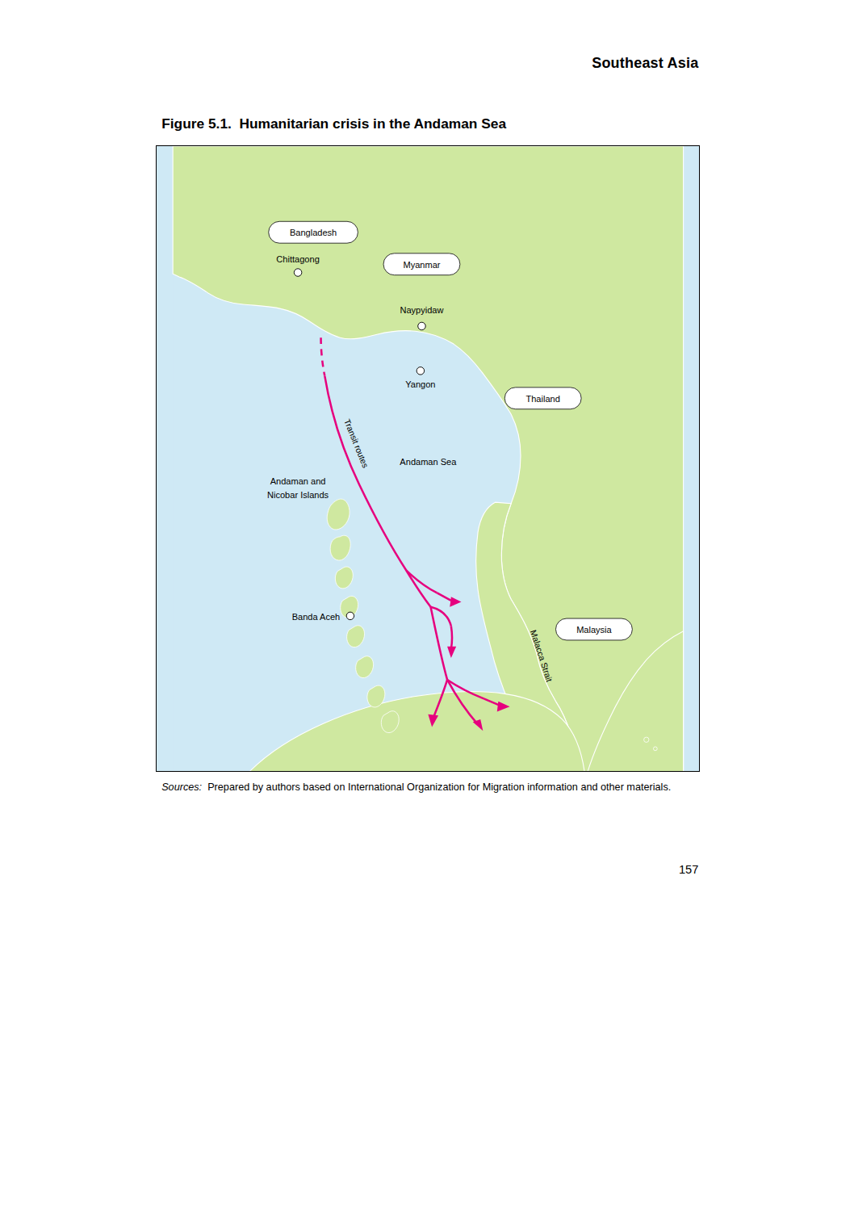Southeast Asia
Figure 5.1. Humanitarian crisis in the Andaman Sea
Bangladesh Chittagong Myanmar Naypyidaw Yangon Thailand Transit routes Andaman Sea Andaman and Nicobar Islands Banda Aceh Malacca Strait Malaysia
Sources: Prepared by authors based on International Organization for Migration information and other materials.
157